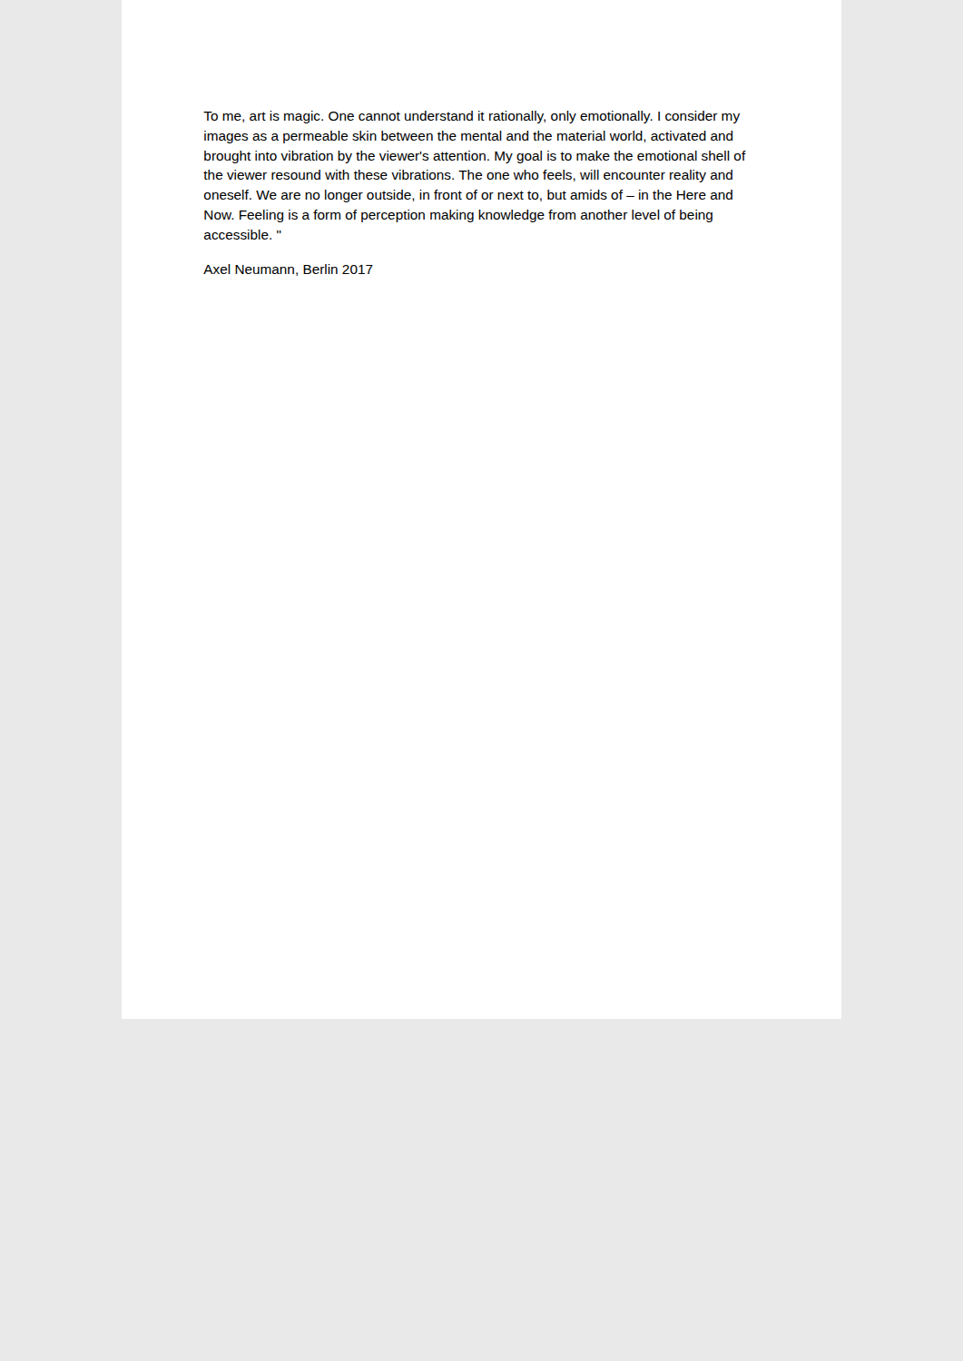To me, art is magic. One cannot understand it rationally, only emotionally. I consider my images as a permeable skin between the mental and the material world, activated and brought into vibration by the viewer's attention. My goal is to make the emotional shell of the viewer resound with these vibrations. The one who feels, will encounter reality and oneself. We are no longer outside, in front of or next to, but amids of – in the Here and Now. Feeling is a form of perception making knowledge from another level of being accessible. "
Axel Neumann, Berlin 2017